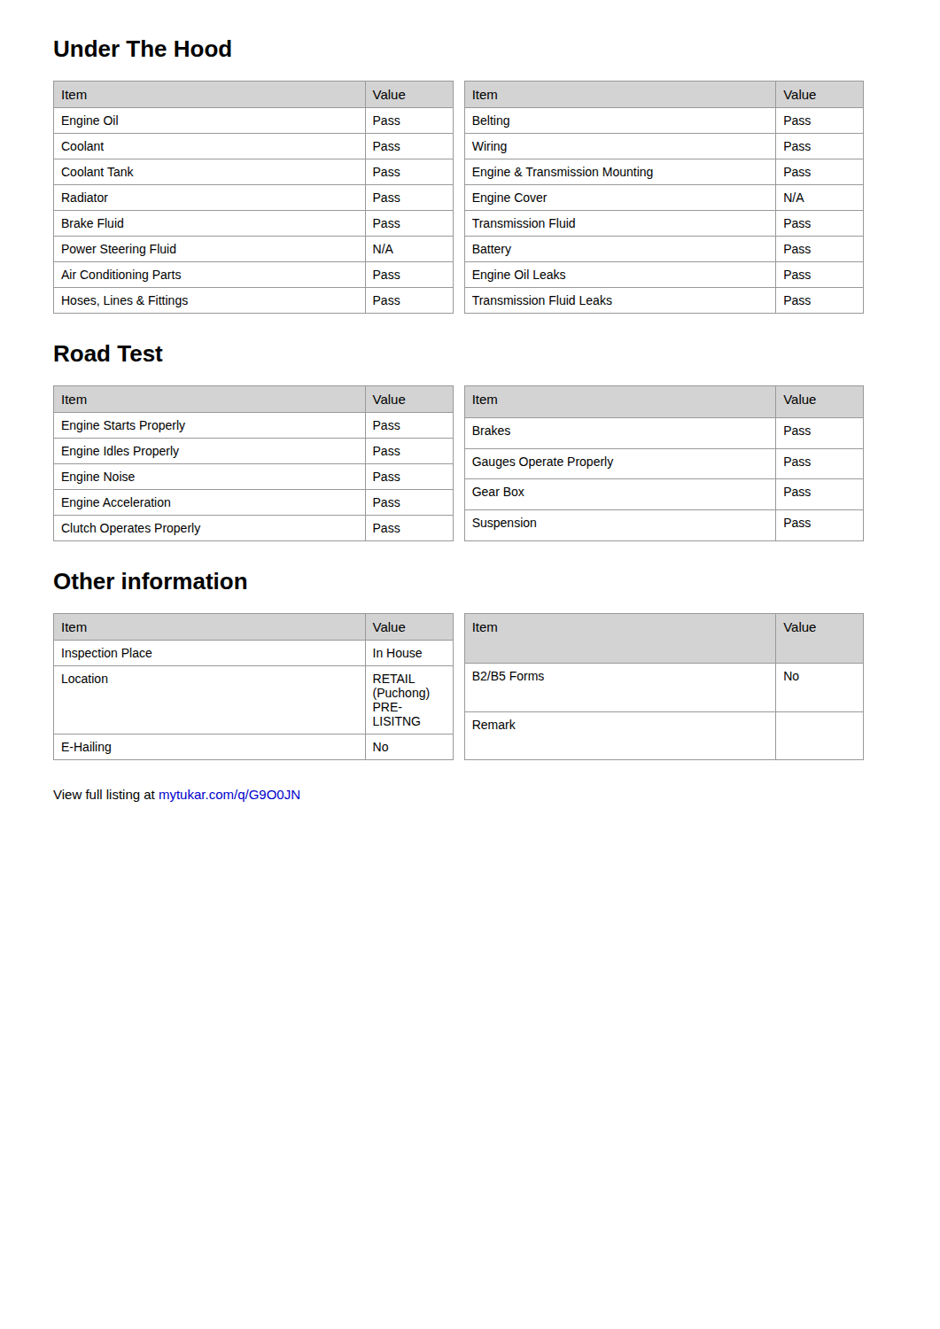Under The Hood
| Item | Value |
| --- | --- |
| Engine Oil | Pass |
| Coolant | Pass |
| Coolant Tank | Pass |
| Radiator | Pass |
| Brake Fluid | Pass |
| Power Steering Fluid | N/A |
| Air Conditioning Parts | Pass |
| Hoses, Lines & Fittings | Pass |
| Item | Value |
| --- | --- |
| Belting | Pass |
| Wiring | Pass |
| Engine & Transmission Mounting | Pass |
| Engine Cover | N/A |
| Transmission Fluid | Pass |
| Battery | Pass |
| Engine Oil Leaks | Pass |
| Transmission Fluid Leaks | Pass |
Road Test
| Item | Value |
| --- | --- |
| Engine Starts Properly | Pass |
| Engine Idles Properly | Pass |
| Engine Noise | Pass |
| Engine Acceleration | Pass |
| Clutch Operates Properly | Pass |
| Item | Value |
| --- | --- |
| Brakes | Pass |
| Gauges Operate Properly | Pass |
| Gear Box | Pass |
| Suspension | Pass |
Other information
| Item | Value |
| --- | --- |
| Inspection Place | In House |
| Location | RETAIL (Puchong) PRE-LISITNG |
| E-Hailing | No |
| Item | Value |
| --- | --- |
| B2/B5 Forms | No |
| Remark | |
View full listing at mytukar.com/q/G9O0JN